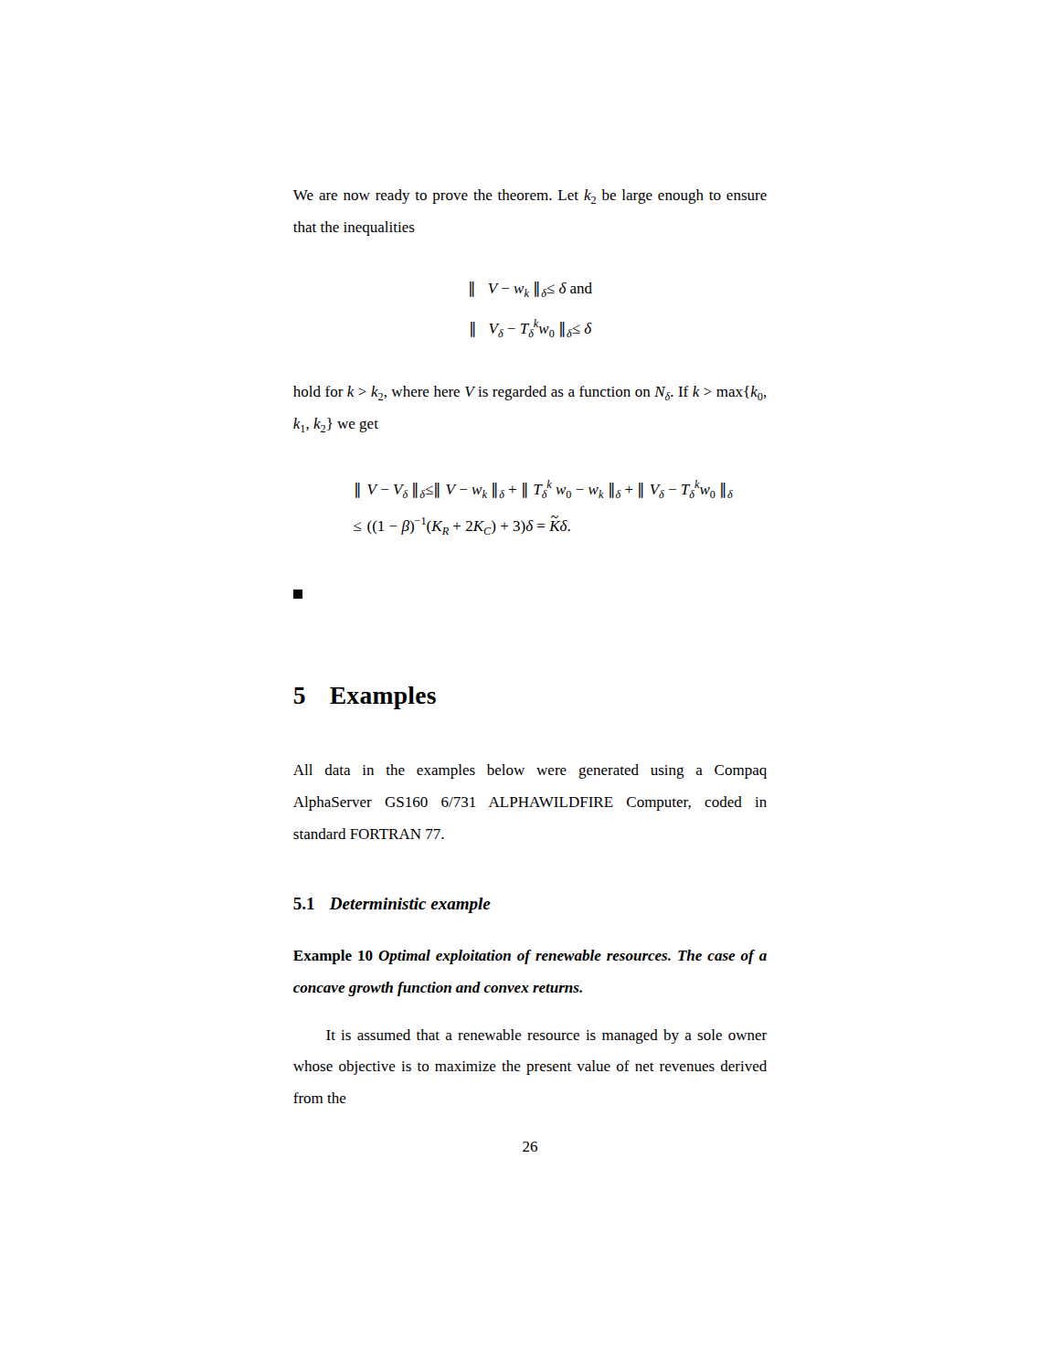We are now ready to prove the theorem. Let k2 be large enough to ensure that the inequalities
∥ V − wk ∥δ≤ δ and
∥ Vδ − Tδkw0 ∥δ≤ δ
hold for k > k2, where here V is regarded as a function on Nδ. If k > max{k0, k1, k2} we get
| ∥ | V − V δ ∥ δ ≤∥ V − w k ∥ δ + ∥ T δ k w 0 − w k ∥ δ + ∥ V δ − T δ k w 0 ∥ δ |
| ≤ | ((1 − β ) −1 ( K R + 2 K C ) + 3) δ = ~ K δ . |
5 Examples
All data in the examples below were generated using a Compaq AlphaServer GS160 6/731 ALPHAWILDFIRE Computer, coded in standard FORTRAN 77.
5.1 Deterministic example
Example 10 Optimal exploitation of renewable resources. The case of a concave growth function and convex returns.
It is assumed that a renewable resource is managed by a sole owner whose objective is to maximize the present value of net revenues derived from the
26